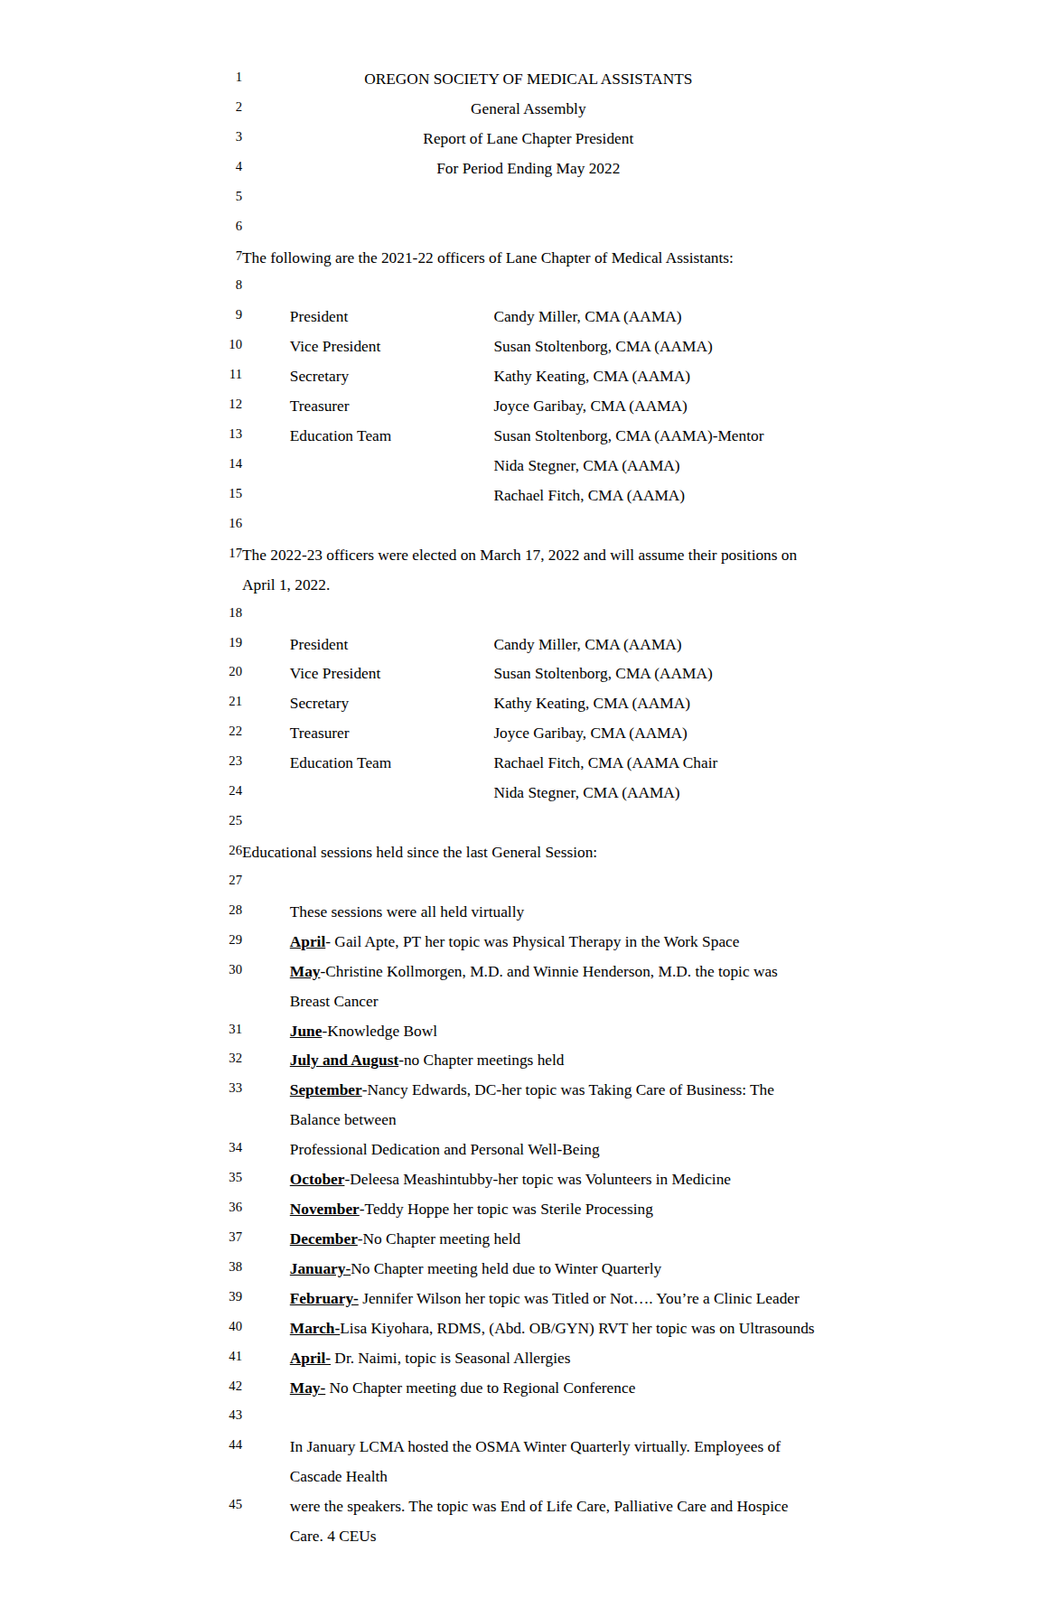| 1 | OREGON SOCIETY OF MEDICAL ASSISTANTS |
| 2 | General Assembly |
| 3 | Report of Lane Chapter President |
| 4 | For Period Ending May 2022 |
| 5 | |
| 6 | |
| 7 | The following are the 2021-22 officers of Lane Chapter of Medical Assistants: |
| 8 | |
| 9 | President Candy Miller, CMA (AAMA) |
| 10 | Vice President Susan Stoltenborg, CMA (AAMA) |
| 11 | Secretary Kathy Keating, CMA (AAMA) |
| 12 | Treasurer Joyce Garibay, CMA (AAMA) |
| 13 | Education Team Susan Stoltenborg, CMA (AAMA)-Mentor |
| 14 | Nida Stegner, CMA (AAMA) |
| 15 | Rachael Fitch, CMA (AAMA) |
| 16 | |
| 17 | The 2022-23 officers were elected on March 17, 2022 and will assume their positions on April 1, 2022. |
| 18 | |
| 19 | President Candy Miller, CMA (AAMA) |
| 20 | Vice President Susan Stoltenborg, CMA (AAMA) |
| 21 | Secretary Kathy Keating, CMA (AAMA) |
| 22 | Treasurer Joyce Garibay, CMA (AAMA) |
| 23 | Education Team Rachael Fitch, CMA (AAMA Chair |
| 24 | Nida Stegner, CMA (AAMA) |
| 25 | |
| 26 | Educational sessions held since the last General Session: |
| 27 | |
| 28 | These sessions were all held virtually |
| 29 | April - Gail Apte, PT her topic was Physical Therapy in the Work Space |
| 30 | May -Christine Kollmorgen, M.D. and Winnie Henderson, M.D. the topic was Breast Cancer |
| 31 | June -Knowledge Bowl |
| 32 | July and August -no Chapter meetings held |
| 33 | September -Nancy Edwards, DC-her topic was Taking Care of Business: The Balance between |
| 34 | Professional Dedication and Personal Well-Being |
| 35 | October -Deleesa Meashintubby-her topic was Volunteers in Medicine |
| 36 | November -Teddy Hoppe her topic was Sterile Processing |
| 37 | December -No Chapter meeting held |
| 38 | January- No Chapter meeting held due to Winter Quarterly |
| 39 | February- Jennifer Wilson her topic was Titled or Not…. You’re a Clinic Leader |
| 40 | March- Lisa Kiyohara, RDMS, (Abd. OB/GYN) RVT her topic was on Ultrasounds |
| 41 | April- Dr. Naimi, topic is Seasonal Allergies |
| 42 | May- No Chapter meeting due to Regional Conference |
| 43 | |
| 44 | In January LCMA hosted the OSMA Winter Quarterly virtually. Employees of Cascade Health |
| 45 | were the speakers. The topic was End of Life Care, Palliative Care and Hospice Care. 4 CEUs |